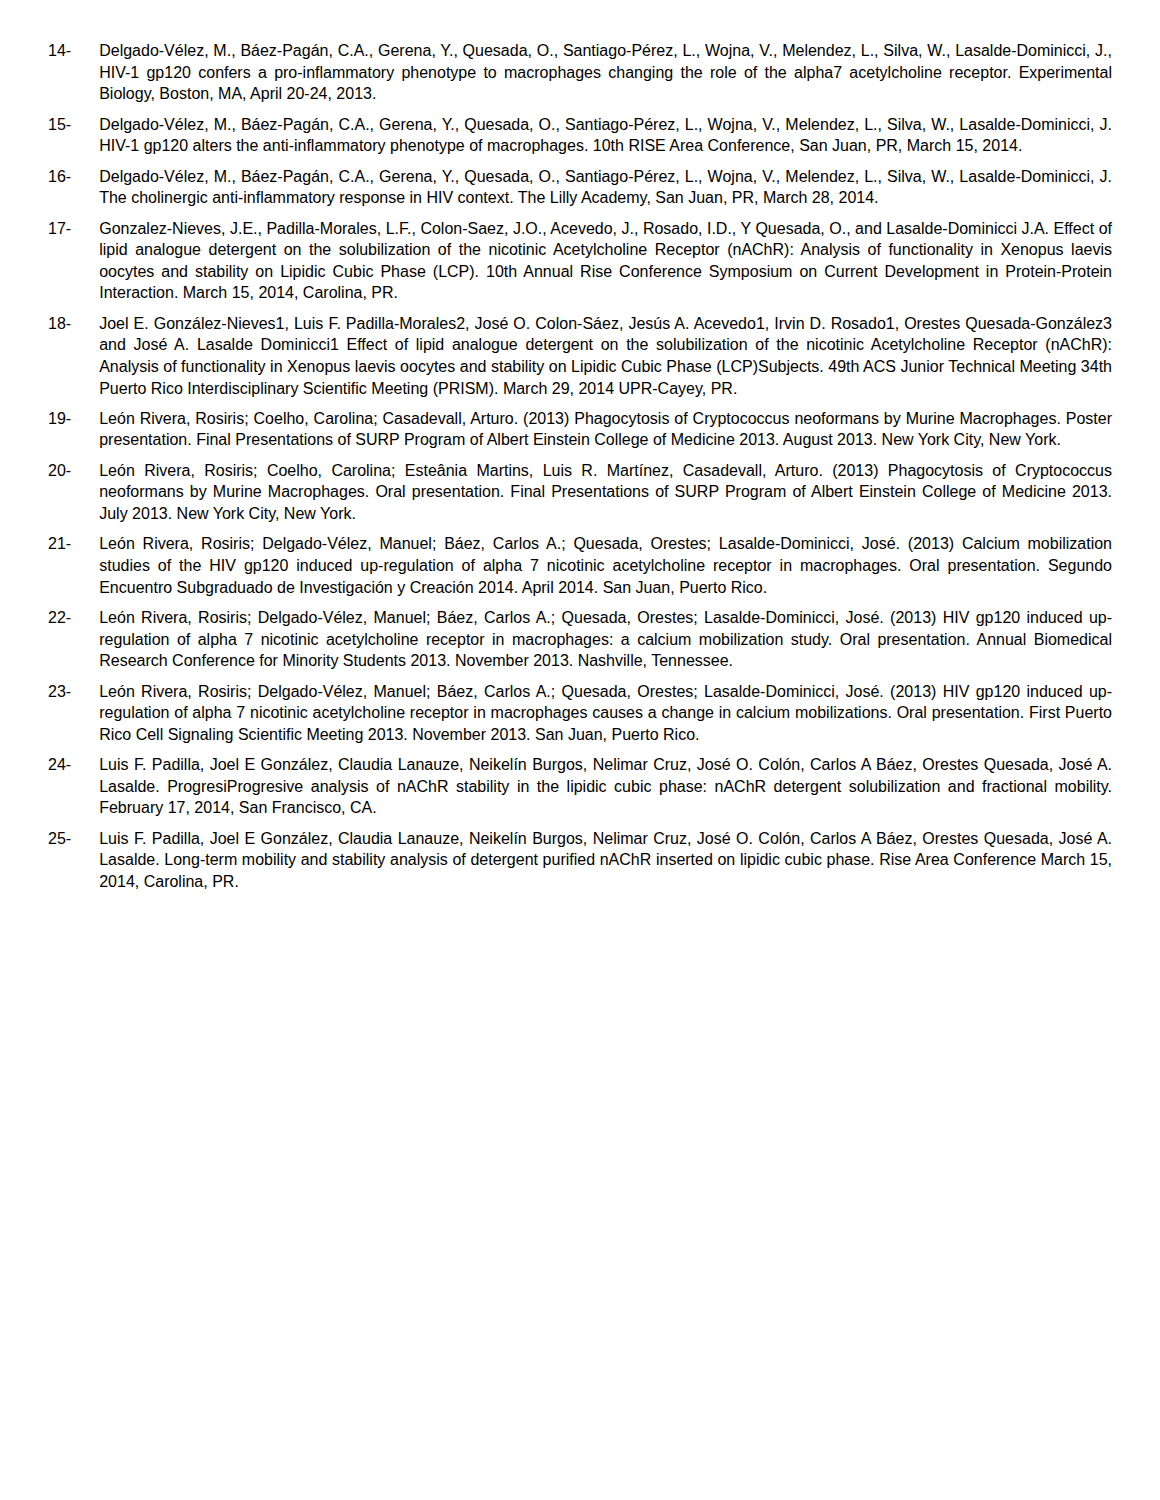Delgado-Vélez, M., Báez-Pagán, C.A., Gerena, Y., Quesada, O., Santiago-Pérez, L., Wojna, V., Melendez, L., Silva, W., Lasalde-Dominicci, J., HIV-1 gp120 confers a pro-inflammatory phenotype to macrophages changing the role of the alpha7 acetylcholine receptor. Experimental Biology, Boston, MA, April 20-24, 2013.
Delgado-Vélez, M., Báez-Pagán, C.A., Gerena, Y., Quesada, O., Santiago-Pérez, L., Wojna, V., Melendez, L., Silva, W., Lasalde-Dominicci, J. HIV-1 gp120 alters the anti-inflammatory phenotype of macrophages. 10th RISE Area Conference, San Juan, PR, March 15, 2014.
Delgado-Vélez, M., Báez-Pagán, C.A., Gerena, Y., Quesada, O., Santiago-Pérez, L., Wojna, V., Melendez, L., Silva, W., Lasalde-Dominicci, J. The cholinergic anti-inflammatory response in HIV context. The Lilly Academy, San Juan, PR, March 28, 2014.
Gonzalez-Nieves, J.E., Padilla-Morales, L.F., Colon-Saez, J.O., Acevedo, J., Rosado, I.D., Y Quesada, O., and Lasalde-Dominicci J.A. Effect of lipid analogue detergent on the solubilization of the nicotinic Acetylcholine Receptor (nAChR): Analysis of functionality in Xenopus laevis oocytes and stability on Lipidic Cubic Phase (LCP). 10th Annual Rise Conference Symposium on Current Development in Protein-Protein Interaction. March 15, 2014, Carolina, PR.
Joel E. González-Nieves1, Luis F. Padilla-Morales2, José O. Colon-Sáez, Jesús A. Acevedo1, Irvin D. Rosado1, Orestes Quesada-González3 and José A. Lasalde Dominicci1 Effect of lipid analogue detergent on the solubilization of the nicotinic Acetylcholine Receptor (nAChR): Analysis of functionality in Xenopus laevis oocytes and stability on Lipidic Cubic Phase (LCP)Subjects. 49th ACS Junior Technical Meeting 34th Puerto Rico Interdisciplinary Scientific Meeting (PRISM). March 29, 2014 UPR-Cayey, PR.
León Rivera, Rosiris; Coelho, Carolina; Casadevall, Arturo. (2013) Phagocytosis of Cryptococcus neoformans by Murine Macrophages. Poster presentation. Final Presentations of SURP Program of Albert Einstein College of Medicine 2013. August 2013. New York City, New York.
León Rivera, Rosiris; Coelho, Carolina; Esteânia Martins, Luis R. Martínez, Casadevall, Arturo. (2013) Phagocytosis of Cryptococcus neoformans by Murine Macrophages. Oral presentation. Final Presentations of SURP Program of Albert Einstein College of Medicine 2013. July 2013. New York City, New York.
León Rivera, Rosiris; Delgado-Vélez, Manuel; Báez, Carlos A.; Quesada, Orestes; Lasalde-Dominicci, José. (2013) Calcium mobilization studies of the HIV gp120 induced up-regulation of alpha 7 nicotinic acetylcholine receptor in macrophages. Oral presentation. Segundo Encuentro Subgraduado de Investigación y Creación 2014. April 2014. San Juan, Puerto Rico.
León Rivera, Rosiris; Delgado-Vélez, Manuel; Báez, Carlos A.; Quesada, Orestes; Lasalde-Dominicci, José. (2013) HIV gp120 induced up-regulation of alpha 7 nicotinic acetylcholine receptor in macrophages: a calcium mobilization study. Oral presentation. Annual Biomedical Research Conference for Minority Students 2013. November 2013. Nashville, Tennessee.
León Rivera, Rosiris; Delgado-Vélez, Manuel; Báez, Carlos A.; Quesada, Orestes; Lasalde-Dominicci, José. (2013) HIV gp120 induced up-regulation of alpha 7 nicotinic acetylcholine receptor in macrophages causes a change in calcium mobilizations. Oral presentation. First Puerto Rico Cell Signaling Scientific Meeting 2013. November 2013. San Juan, Puerto Rico.
Luis F. Padilla, Joel E González, Claudia Lanauze, Neikelín Burgos, Nelimar Cruz, José O. Colón, Carlos A Báez, Orestes Quesada, José A. Lasalde. ProgresiProgresive analysis of nAChR stability in the lipidic cubic phase: nAChR detergent solubilization and fractional mobility. February 17, 2014, San Francisco, CA.
Luis F. Padilla, Joel E González, Claudia Lanauze, Neikelín Burgos, Nelimar Cruz, José O. Colón, Carlos A Báez, Orestes Quesada, José A. Lasalde. Long-term mobility and stability analysis of detergent purified nAChR inserted on lipidic cubic phase. Rise Area Conference March 15, 2014, Carolina, PR.